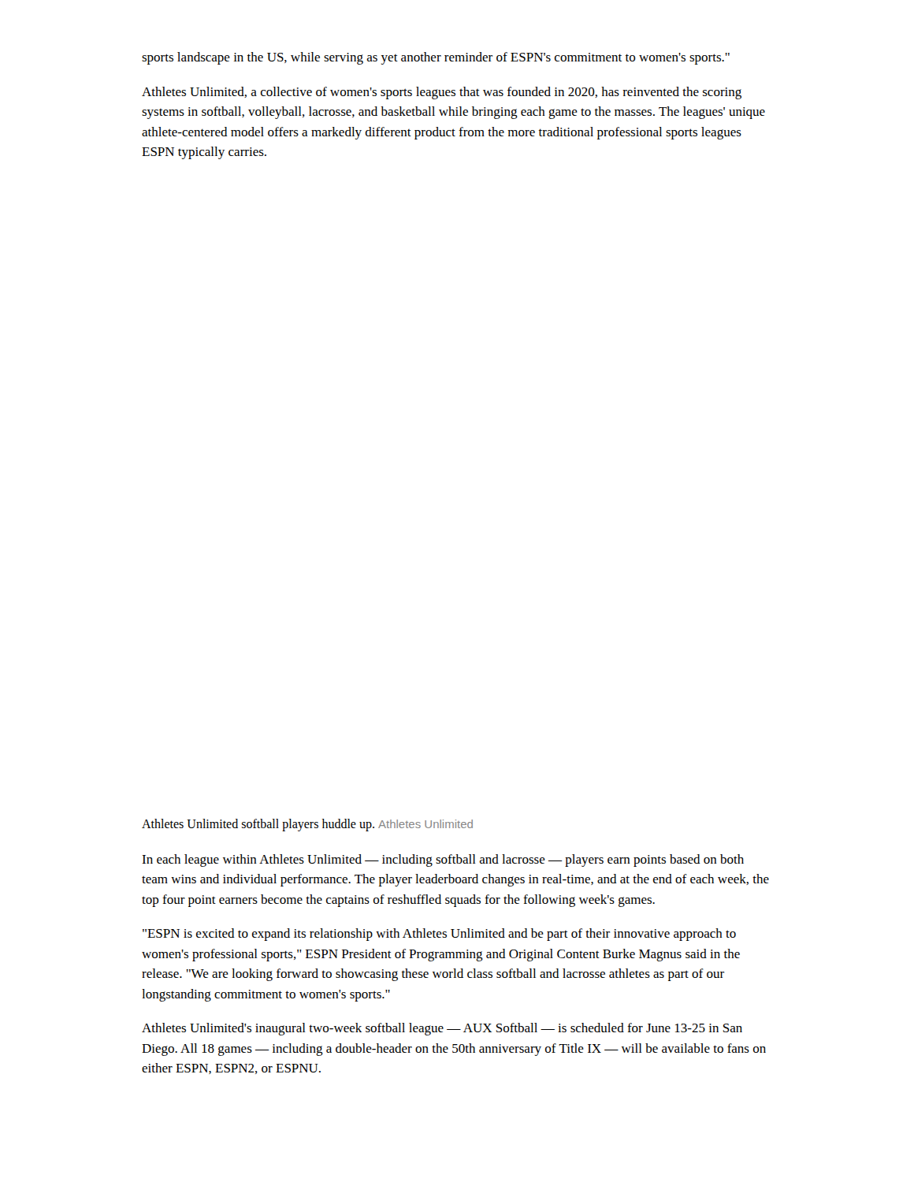sports landscape in the US, while serving as yet another reminder of ESPN's commitment to women's sports."
Athletes Unlimited, a collective of women's sports leagues that was founded in 2020, has reinvented the scoring systems in softball, volleyball, lacrosse, and basketball while bringing each game to the masses. The leagues' unique athlete-centered model offers a markedly different product from the more traditional professional sports leagues ESPN typically carries.
Athletes Unlimited softball players huddle up. Athletes Unlimited
In each league within Athletes Unlimited — including softball and lacrosse — players earn points based on both team wins and individual performance. The player leaderboard changes in real-time, and at the end of each week, the top four point earners become the captains of reshuffled squads for the following week's games.
"ESPN is excited to expand its relationship with Athletes Unlimited and be part of their innovative approach to women's professional sports," ESPN President of Programming and Original Content Burke Magnus said in the release. "We are looking forward to showcasing these world class softball and lacrosse athletes as part of our longstanding commitment to women's sports."
Athletes Unlimited's inaugural two-week softball league — AUX Softball — is scheduled for June 13-25 in San Diego. All 18 games — including a double-header on the 50th anniversary of Title IX — will be available to fans on either ESPN, ESPN2, or ESPNU.